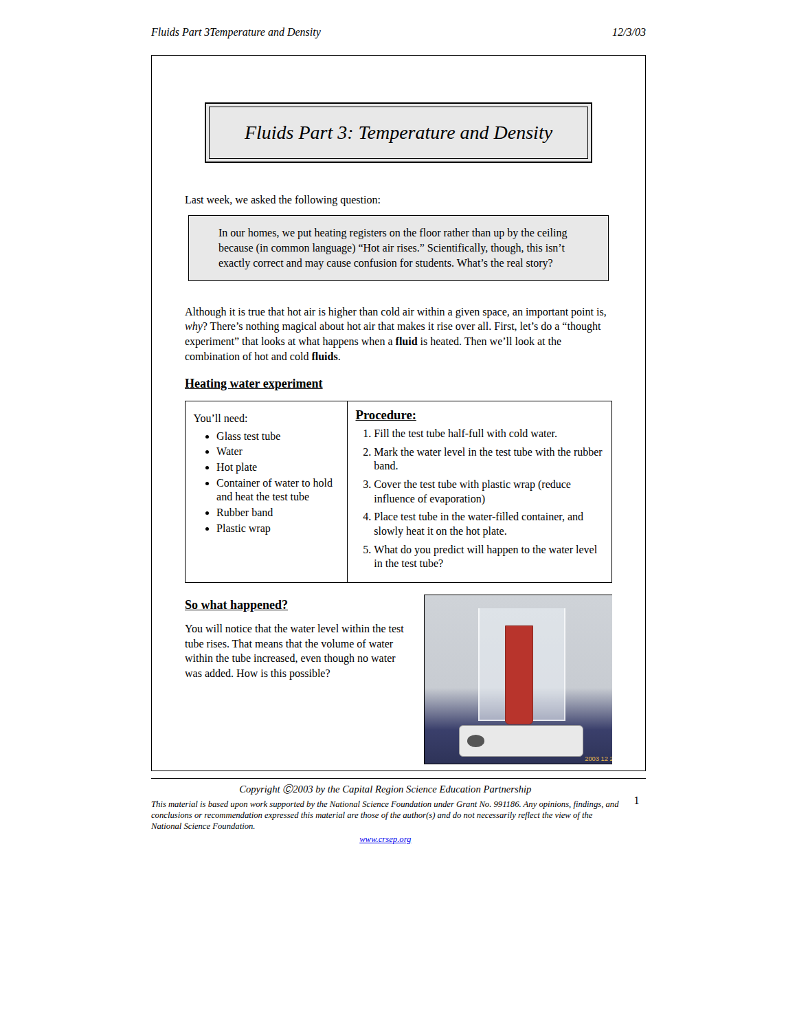Fluids Part 3Temperature and Density 12/3/03
Fluids Part 3: Temperature and Density
Last week, we asked the following question:
In our homes, we put heating registers on the floor rather than up by the ceiling because (in common language) “Hot air rises.” Scientifically, though, this isn’t exactly correct and may cause confusion for students. What’s the real story?
Although it is true that hot air is higher than cold air within a given space, an important point is, why? There’s nothing magical about hot air that makes it rise over all. First, let’s do a “thought experiment” that looks at what happens when a fluid is heated. Then we’ll look at the combination of hot and cold fluids.
Heating water experiment
| You’ll need: Glass test tube Water Hot plate Container of water to hold and heat the test tube Rubber band Plastic wrap | Procedure: Fill the test tube half-full with cold water. Mark the water level in the test tube with the rubber band. Cover the test tube with plastic wrap (reduce influence of evaporation) Place test tube in the water-filled container, and slowly heat it on the hot plate. What do you predict will happen to the water level in the test tube? |
2003 12 2
So what happened?
You will notice that the water level within the test tube rises. That means that the volume of water within the tube increased, even though no water was added. How is this possible?
1
Copyright Ⓒ2003 by the Capital Region Science Education Partnership
This material is based upon work supported by the National Science Foundation under Grant No. 991186. Any opinions, findings, and conclusions or recommendation expressed this material are those of the author(s) and do not necessarily reflect the view of the National Science Foundation.
www.crsep.org